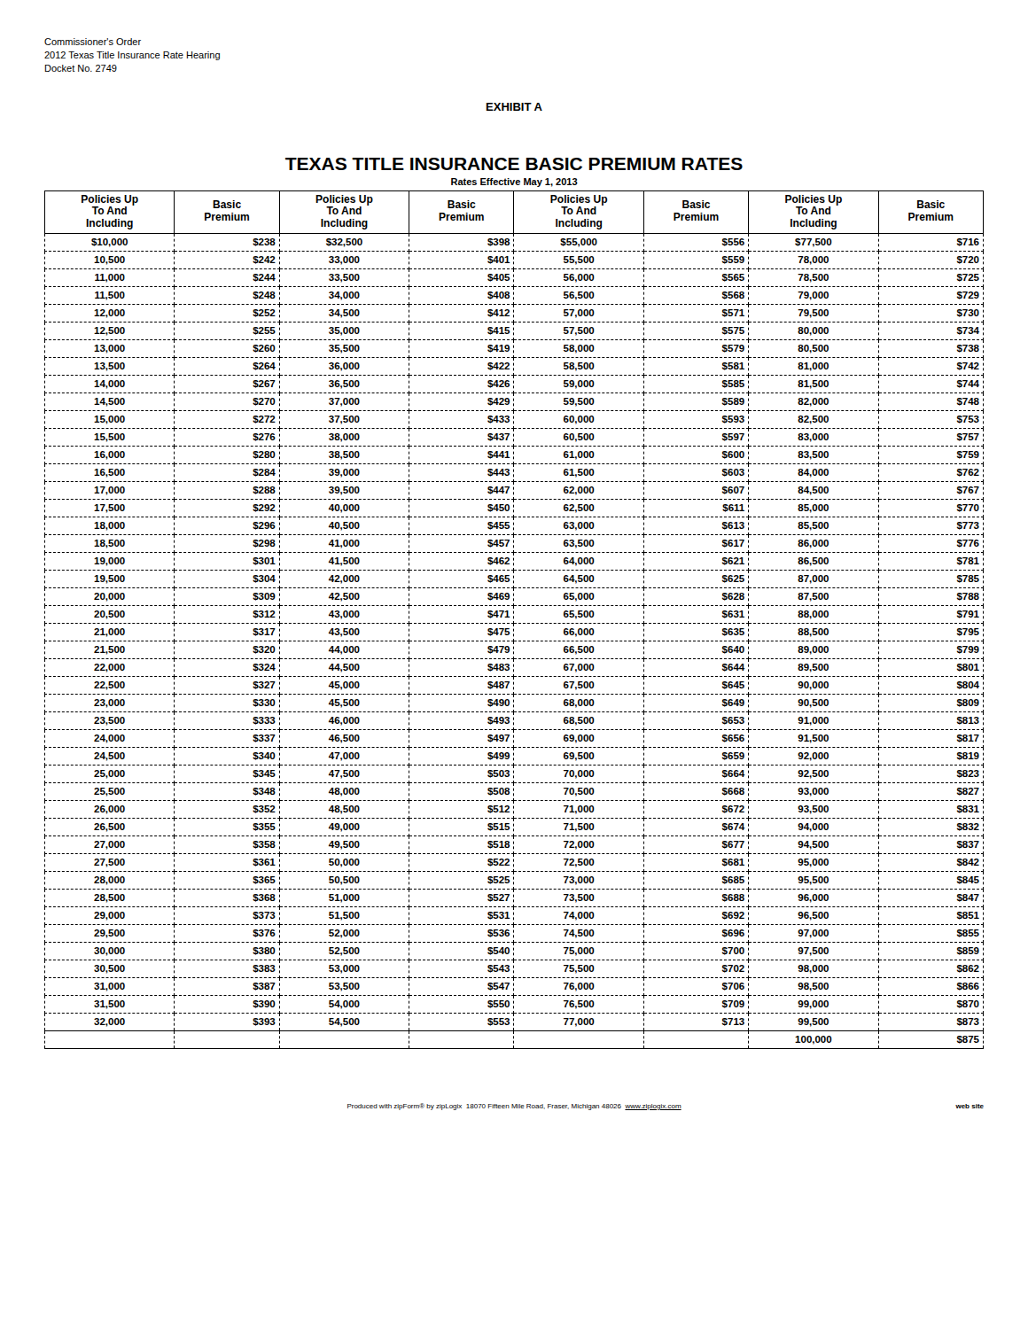Commissioner's Order
2012 Texas Title Insurance Rate Hearing
Docket No. 2749
EXHIBIT A
TEXAS TITLE INSURANCE BASIC PREMIUM RATES
Rates Effective May 1, 2013
| Policies Up To And Including | Basic Premium | Policies Up To And Including | Basic Premium | Policies Up To And Including | Basic Premium | Policies Up To And Including | Basic Premium |
| --- | --- | --- | --- | --- | --- | --- | --- |
| $10,000 | $238 | $32,500 | $398 | $55,000 | $556 | $77,500 | $716 |
| 10,500 | $242 | 33,000 | $401 | 55,500 | $559 | 78,000 | $720 |
| 11,000 | $244 | 33,500 | $405 | 56,000 | $565 | 78,500 | $725 |
| 11,500 | $248 | 34,000 | $408 | 56,500 | $568 | 79,000 | $729 |
| 12,000 | $252 | 34,500 | $412 | 57,000 | $571 | 79,500 | $730 |
| 12,500 | $255 | 35,000 | $415 | 57,500 | $575 | 80,000 | $734 |
| 13,000 | $260 | 35,500 | $419 | 58,000 | $579 | 80,500 | $738 |
| 13,500 | $264 | 36,000 | $422 | 58,500 | $581 | 81,000 | $742 |
| 14,000 | $267 | 36,500 | $426 | 59,000 | $585 | 81,500 | $744 |
| 14,500 | $270 | 37,000 | $429 | 59,500 | $589 | 82,000 | $748 |
| 15,000 | $272 | 37,500 | $433 | 60,000 | $593 | 82,500 | $753 |
| 15,500 | $276 | 38,000 | $437 | 60,500 | $597 | 83,000 | $757 |
| 16,000 | $280 | 38,500 | $441 | 61,000 | $600 | 83,500 | $759 |
| 16,500 | $284 | 39,000 | $443 | 61,500 | $603 | 84,000 | $762 |
| 17,000 | $288 | 39,500 | $447 | 62,000 | $607 | 84,500 | $767 |
| 17,500 | $292 | 40,000 | $450 | 62,500 | $611 | 85,000 | $770 |
| 18,000 | $296 | 40,500 | $455 | 63,000 | $613 | 85,500 | $773 |
| 18,500 | $298 | 41,000 | $457 | 63,500 | $617 | 86,000 | $776 |
| 19,000 | $301 | 41,500 | $462 | 64,000 | $621 | 86,500 | $781 |
| 19,500 | $304 | 42,000 | $465 | 64,500 | $625 | 87,000 | $785 |
| 20,000 | $309 | 42,500 | $469 | 65,000 | $628 | 87,500 | $788 |
| 20,500 | $312 | 43,000 | $471 | 65,500 | $631 | 88,000 | $791 |
| 21,000 | $317 | 43,500 | $475 | 66,000 | $635 | 88,500 | $795 |
| 21,500 | $320 | 44,000 | $479 | 66,500 | $640 | 89,000 | $799 |
| 22,000 | $324 | 44,500 | $483 | 67,000 | $644 | 89,500 | $801 |
| 22,500 | $327 | 45,000 | $487 | 67,500 | $645 | 90,000 | $804 |
| 23,000 | $330 | 45,500 | $490 | 68,000 | $649 | 90,500 | $809 |
| 23,500 | $333 | 46,000 | $493 | 68,500 | $653 | 91,000 | $813 |
| 24,000 | $337 | 46,500 | $497 | 69,000 | $656 | 91,500 | $817 |
| 24,500 | $340 | 47,000 | $499 | 69,500 | $659 | 92,000 | $819 |
| 25,000 | $345 | 47,500 | $503 | 70,000 | $664 | 92,500 | $823 |
| 25,500 | $348 | 48,000 | $508 | 70,500 | $668 | 93,000 | $827 |
| 26,000 | $352 | 48,500 | $512 | 71,000 | $672 | 93,500 | $831 |
| 26,500 | $355 | 49,000 | $515 | 71,500 | $674 | 94,000 | $832 |
| 27,000 | $358 | 49,500 | $518 | 72,000 | $677 | 94,500 | $837 |
| 27,500 | $361 | 50,000 | $522 | 72,500 | $681 | 95,000 | $842 |
| 28,000 | $365 | 50,500 | $525 | 73,000 | $685 | 95,500 | $845 |
| 28,500 | $368 | 51,000 | $527 | 73,500 | $688 | 96,000 | $847 |
| 29,000 | $373 | 51,500 | $531 | 74,000 | $692 | 96,500 | $851 |
| 29,500 | $376 | 52,000 | $536 | 74,500 | $696 | 97,000 | $855 |
| 30,000 | $380 | 52,500 | $540 | 75,000 | $700 | 97,500 | $859 |
| 30,500 | $383 | 53,000 | $543 | 75,500 | $702 | 98,000 | $862 |
| 31,000 | $387 | 53,500 | $547 | 76,000 | $706 | 98,500 | $866 |
| 31,500 | $390 | 54,000 | $550 | 76,500 | $709 | 99,000 | $870 |
| 32,000 | $393 | 54,500 | $553 | 77,000 | $713 | 99,500 | $873 |
| | | | | | | 100,000 | $875 |
Produced with zipForm® by zipLogix 18070 Fifteen Mile Road, Fraser, Michigan 48026 www.ziplogix.com web site